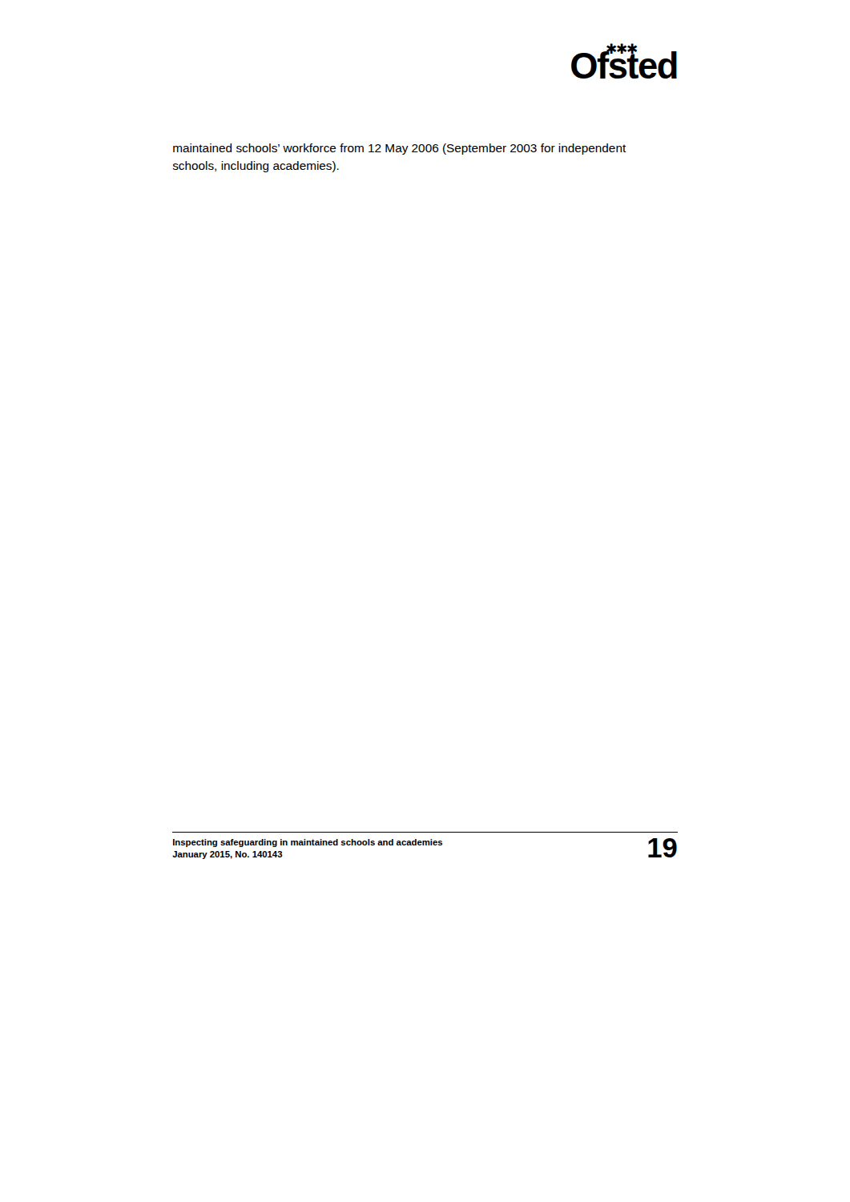✱✱✱
Ofsted
maintained schools’ workforce from 12 May 2006 (September 2003 for independent schools, including academies).
Inspecting safeguarding in maintained schools and academies
January 2015, No. 140143
19